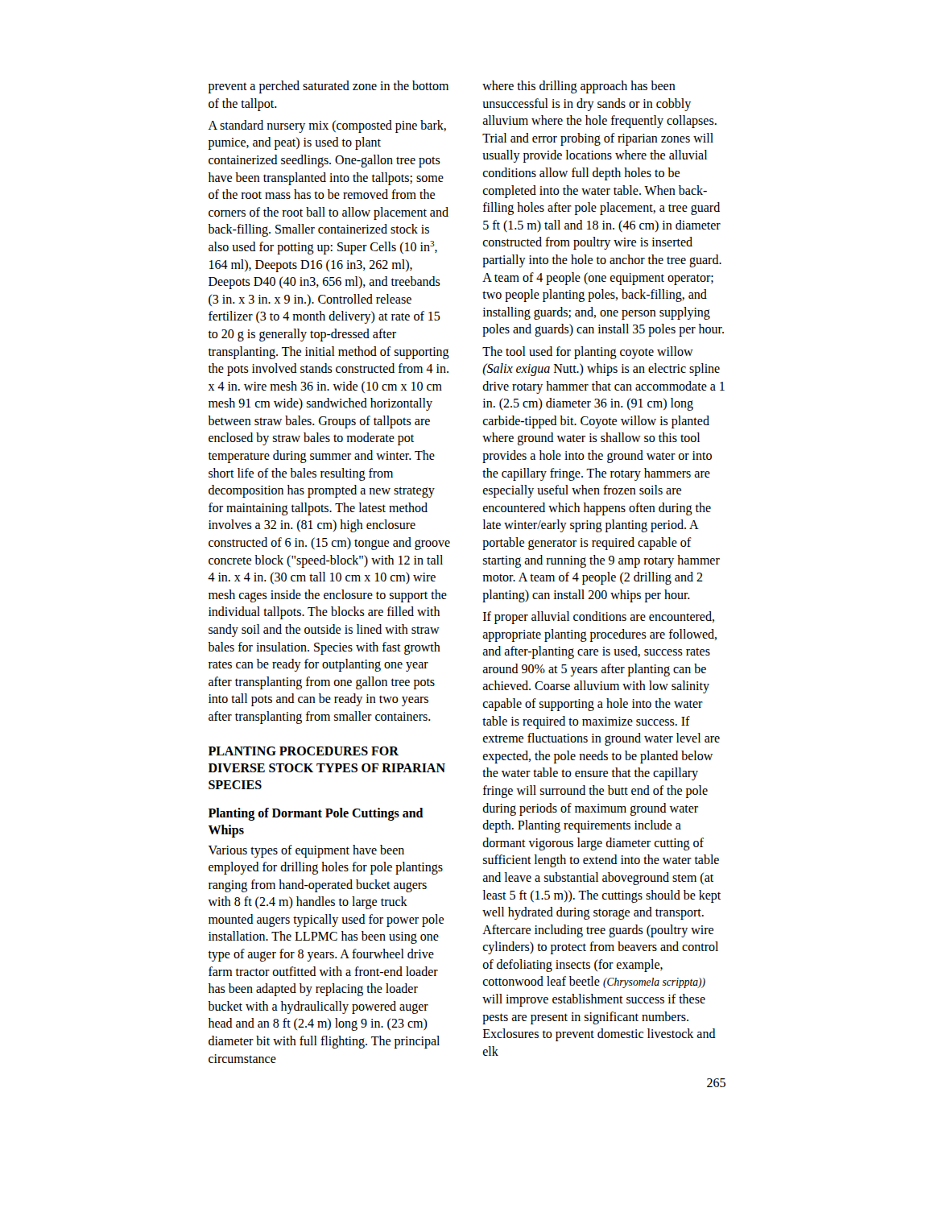prevent a perched saturated zone in the bottom of the tallpot.
A standard nursery mix (composted pine bark, pumice, and peat) is used to plant containerized seedlings. One-gallon tree pots have been transplanted into the tallpots; some of the root mass has to be removed from the corners of the root ball to allow placement and back-filling. Smaller containerized stock is also used for potting up: Super Cells (10 in3, 164 ml), Deepots D16 (16 in3, 262 ml), Deepots D40 (40 in3, 656 ml), and treebands (3 in. x 3 in. x 9 in.). Controlled release fertilizer (3 to 4 month delivery) at rate of 15 to 20 g is generally top-dressed after transplanting. The initial method of supporting the pots involved stands constructed from 4 in. x 4 in. wire mesh 36 in. wide (10 cm x 10 cm mesh 91 cm wide) sandwiched horizontally between straw bales. Groups of tallpots are enclosed by straw bales to moderate pot temperature during summer and winter. The short life of the bales resulting from decomposition has prompted a new strategy for maintaining tallpots. The latest method involves a 32 in. (81 cm) high enclosure constructed of 6 in. (15 cm) tongue and groove concrete block ("speed-block") with 12 in tall 4 in. x 4 in. (30 cm tall 10 cm x 10 cm) wire mesh cages inside the enclosure to support the individual tallpots. The blocks are filled with sandy soil and the outside is lined with straw bales for insulation. Species with fast growth rates can be ready for outplanting one year after transplanting from one gallon tree pots into tall pots and can be ready in two years after transplanting from smaller containers.
PLANTING PROCEDURES FOR DIVERSE STOCK TYPES OF RIPARIAN SPECIES
Planting of Dormant Pole Cuttings and Whips
Various types of equipment have been employed for drilling holes for pole plantings ranging from hand-operated bucket augers with 8 ft (2.4 m) handles to large truck mounted augers typically used for power pole installation. The LLPMC has been using one type of auger for 8 years. A fourwheel drive farm tractor outfitted with a front-end loader has been adapted by replacing the loader bucket with a hydraulically powered auger head and an 8 ft (2.4 m) long 9 in. (23 cm) diameter bit with full flighting. The principal circumstance
where this drilling approach has been unsuccessful is in dry sands or in cobbly alluvium where the hole frequently collapses. Trial and error probing of riparian zones will usually provide locations where the alluvial conditions allow full depth holes to be completed into the water table. When back-filling holes after pole placement, a tree guard 5 ft (1.5 m) tall and 18 in. (46 cm) in diameter constructed from poultry wire is inserted partially into the hole to anchor the tree guard. A team of 4 people (one equipment operator; two people planting poles, back-filling, and installing guards; and, one person supplying poles and guards) can install 35 poles per hour.
The tool used for planting coyote willow (Salix exigua Nutt.) whips is an electric spline drive rotary hammer that can accommodate a 1 in. (2.5 cm) diameter 36 in. (91 cm) long carbide-tipped bit. Coyote willow is planted where ground water is shallow so this tool provides a hole into the ground water or into the capillary fringe. The rotary hammers are especially useful when frozen soils are encountered which happens often during the late winter/early spring planting period. A portable generator is required capable of starting and running the 9 amp rotary hammer motor. A team of 4 people (2 drilling and 2 planting) can install 200 whips per hour.
If proper alluvial conditions are encountered, appropriate planting procedures are followed, and after-planting care is used, success rates around 90% at 5 years after planting can be achieved. Coarse alluvium with low salinity capable of supporting a hole into the water table is required to maximize success. If extreme fluctuations in ground water level are expected, the pole needs to be planted below the water table to ensure that the capillary fringe will surround the butt end of the pole during periods of maximum ground water depth. Planting requirements include a dormant vigorous large diameter cutting of sufficient length to extend into the water table and leave a substantial aboveground stem (at least 5 ft (1.5 m)). The cuttings should be kept well hydrated during storage and transport. Aftercare including tree guards (poultry wire cylinders) to protect from beavers and control of defoliating insects (for example, cottonwood leaf beetle (Chrysomela scrippta)) will improve establishment success if these pests are present in significant numbers. Exclosures to prevent domestic livestock and elk
265